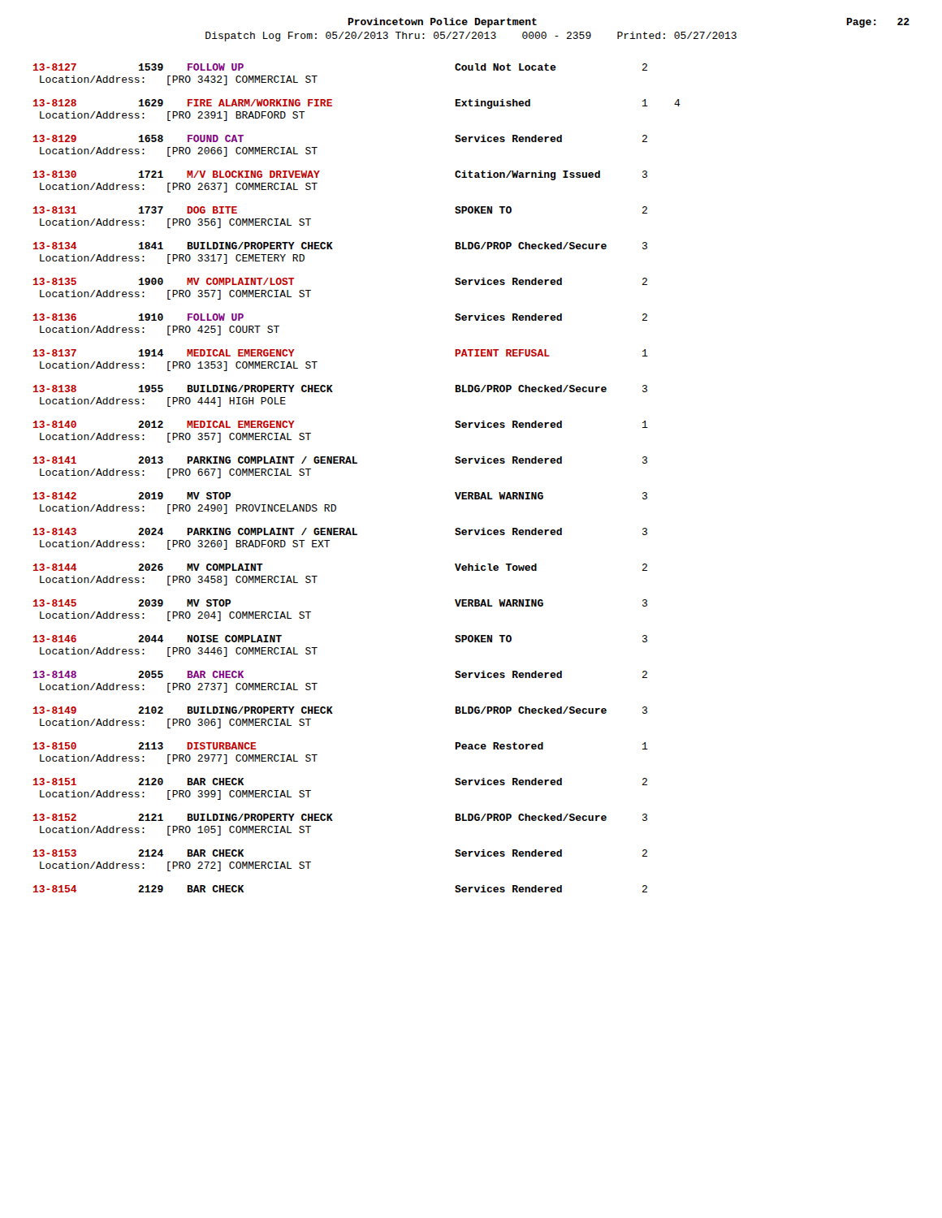Provincetown Police Department Page: 22
Dispatch Log From: 05/20/2013 Thru: 05/27/2013 0000 - 2359 Printed: 05/27/2013
13-8127 1539 FOLLOW UP Could Not Locate 2
Location/Address: [PRO 3432] COMMERCIAL ST
13-8128 1629 FIRE ALARM/WORKING FIRE Extinguished 1 4
Location/Address: [PRO 2391] BRADFORD ST
13-8129 1658 FOUND CAT Services Rendered 2
Location/Address: [PRO 2066] COMMERCIAL ST
13-8130 1721 M/V BLOCKING DRIVEWAY Citation/Warning Issued 3
Location/Address: [PRO 2637] COMMERCIAL ST
13-8131 1737 DOG BITE SPOKEN TO 2
Location/Address: [PRO 356] COMMERCIAL ST
13-8134 1841 BUILDING/PROPERTY CHECK BLDG/PROP Checked/Secure 3
Location/Address: [PRO 3317] CEMETERY RD
13-8135 1900 MV COMPLAINT/LOST Services Rendered 2
Location/Address: [PRO 357] COMMERCIAL ST
13-8136 1910 FOLLOW UP Services Rendered 2
Location/Address: [PRO 425] COURT ST
13-8137 1914 MEDICAL EMERGENCY PATIENT REFUSAL 1
Location/Address: [PRO 1353] COMMERCIAL ST
13-8138 1955 BUILDING/PROPERTY CHECK BLDG/PROP Checked/Secure 3
Location/Address: [PRO 444] HIGH POLE
13-8140 2012 MEDICAL EMERGENCY Services Rendered 1
Location/Address: [PRO 357] COMMERCIAL ST
13-8141 2013 PARKING COMPLAINT / GENERAL Services Rendered 3
Location/Address: [PRO 667] COMMERCIAL ST
13-8142 2019 MV STOP VERBAL WARNING 3
Location/Address: [PRO 2490] PROVINCELANDS RD
13-8143 2024 PARKING COMPLAINT / GENERAL Services Rendered 3
Location/Address: [PRO 3260] BRADFORD ST EXT
13-8144 2026 MV COMPLAINT Vehicle Towed 2
Location/Address: [PRO 3458] COMMERCIAL ST
13-8145 2039 MV STOP VERBAL WARNING 3
Location/Address: [PRO 204] COMMERCIAL ST
13-8146 2044 NOISE COMPLAINT SPOKEN TO 3
Location/Address: [PRO 3446] COMMERCIAL ST
13-8148 2055 BAR CHECK Services Rendered 2
Location/Address: [PRO 2737] COMMERCIAL ST
13-8149 2102 BUILDING/PROPERTY CHECK BLDG/PROP Checked/Secure 3
Location/Address: [PRO 306] COMMERCIAL ST
13-8150 2113 DISTURBANCE Peace Restored 1
Location/Address: [PRO 2977] COMMERCIAL ST
13-8151 2120 BAR CHECK Services Rendered 2
Location/Address: [PRO 399] COMMERCIAL ST
13-8152 2121 BUILDING/PROPERTY CHECK BLDG/PROP Checked/Secure 3
Location/Address: [PRO 105] COMMERCIAL ST
13-8153 2124 BAR CHECK Services Rendered 2
Location/Address: [PRO 272] COMMERCIAL ST
13-8154 2129 BAR CHECK Services Rendered 2